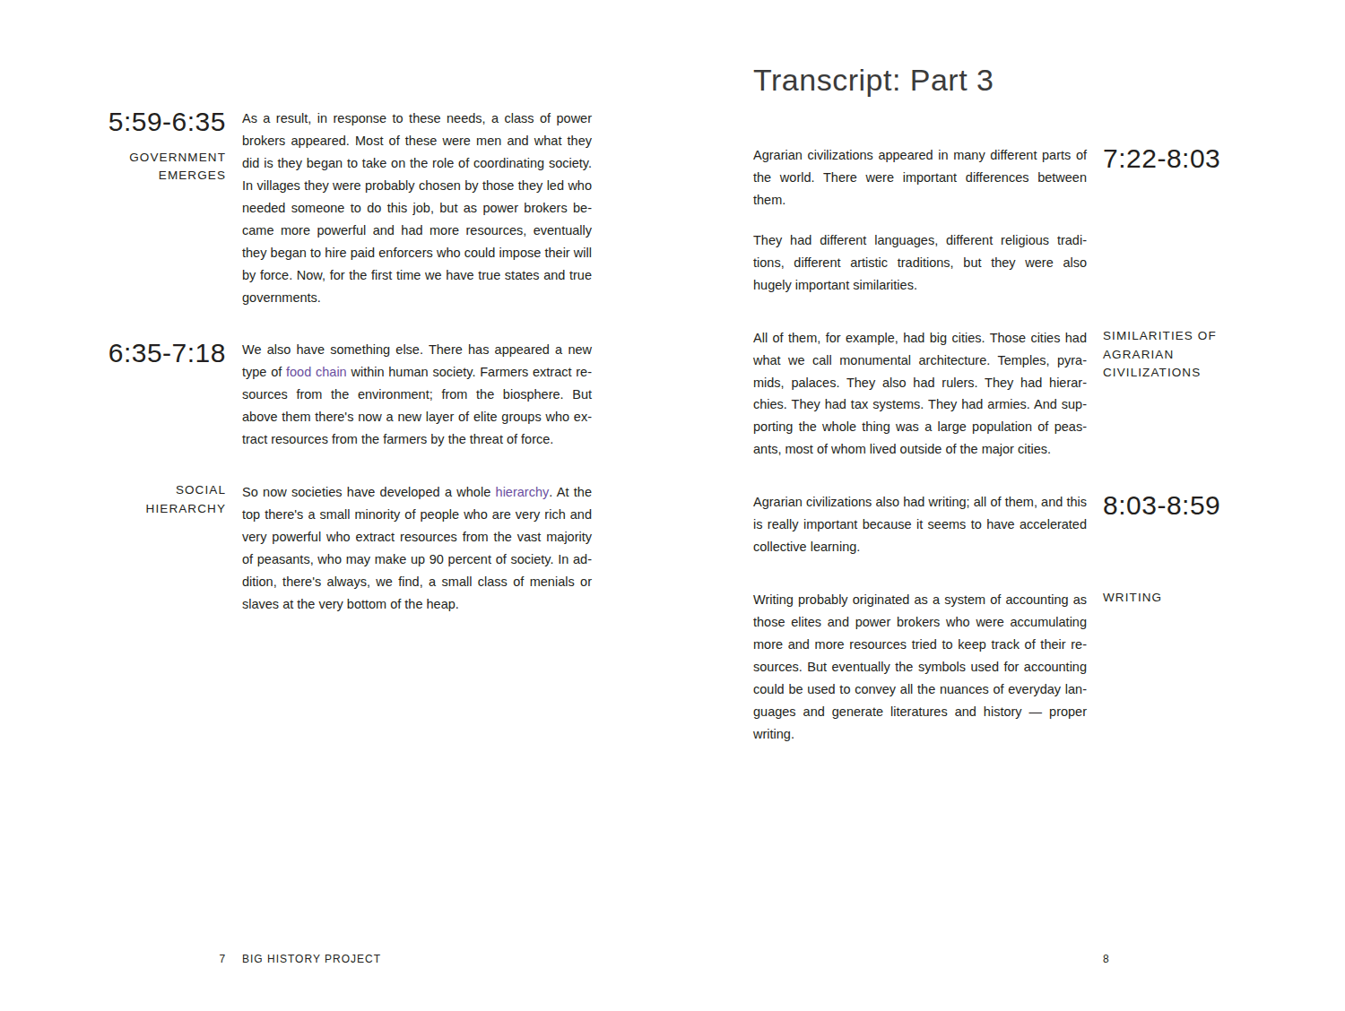5:59-6:35
Government
emerges
As a result, in response to these needs, a class of power brokers appeared. Most of these were men and what they did is they began to take on the role of coordinating society. In villages they were probably chosen by those they led who needed someone to do this job, but as power brokers became more powerful and had more resources, eventually they began to hire paid enforcers who could impose their will by force. Now, for the first time we have true states and true governments.
6:35-7:18
We also have something else. There has appeared a new type of food chain within human society. Farmers extract resources from the environment; from the biosphere. But above them there's now a new layer of elite groups who extract resources from the farmers by the threat of force.
Social
hierarchy
So now societies have developed a whole hierarchy. At the top there's a small minority of people who are very rich and very powerful who extract resources from the vast majority of peasants, who may make up 90 percent of society. In addition, there's always, we find, a small class of menials or slaves at the very bottom of the heap.
7
BIG HISTORY PROJECT
Transcript: Part 3
Agrarian civilizations appeared in many different parts of the world. There were important differences between them.
They had different languages, different religious traditions, different artistic traditions, but they were also hugely important similarities.
7:22-8:03
All of them, for example, had big cities. Those cities had what we call monumental architecture. Temples, pyramids, palaces. They also had rulers. They had hierarchies. They had tax systems. They had armies. And supporting the whole thing was a large population of peasants, most of whom lived outside of the major cities.
Similarities of
agrarian
civilizations
Agrarian civilizations also had writing; all of them, and this is really important because it seems to have accelerated collective learning.
8:03-8:59
Writing probably originated as a system of accounting as those elites and power brokers who were accumulating more and more resources tried to keep track of their resources. But eventually the symbols used for accounting could be used to convey all the nuances of everyday languages and generate literatures and history — proper writing.
Writing
8